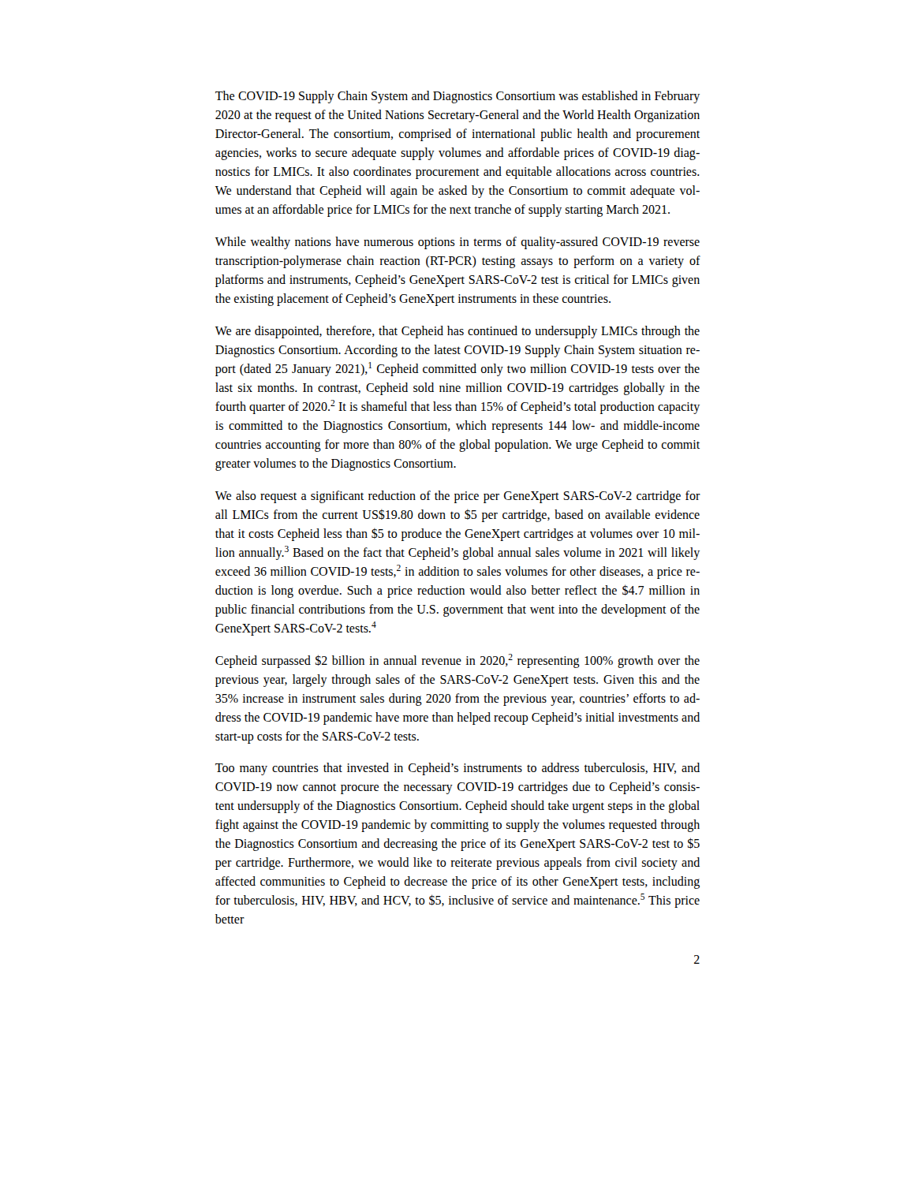The COVID-19 Supply Chain System and Diagnostics Consortium was established in February 2020 at the request of the United Nations Secretary-General and the World Health Organization Director-General. The consortium, comprised of international public health and procurement agencies, works to secure adequate supply volumes and affordable prices of COVID-19 diagnostics for LMICs. It also coordinates procurement and equitable allocations across countries. We understand that Cepheid will again be asked by the Consortium to commit adequate volumes at an affordable price for LMICs for the next tranche of supply starting March 2021.
While wealthy nations have numerous options in terms of quality-assured COVID-19 reverse transcription-polymerase chain reaction (RT-PCR) testing assays to perform on a variety of platforms and instruments, Cepheid’s GeneXpert SARS-CoV-2 test is critical for LMICs given the existing placement of Cepheid’s GeneXpert instruments in these countries.
We are disappointed, therefore, that Cepheid has continued to undersupply LMICs through the Diagnostics Consortium. According to the latest COVID-19 Supply Chain System situation report (dated 25 January 2021),1 Cepheid committed only two million COVID-19 tests over the last six months. In contrast, Cepheid sold nine million COVID-19 cartridges globally in the fourth quarter of 2020.2 It is shameful that less than 15% of Cepheid’s total production capacity is committed to the Diagnostics Consortium, which represents 144 low- and middle-income countries accounting for more than 80% of the global population. We urge Cepheid to commit greater volumes to the Diagnostics Consortium.
We also request a significant reduction of the price per GeneXpert SARS-CoV-2 cartridge for all LMICs from the current US$19.80 down to $5 per cartridge, based on available evidence that it costs Cepheid less than $5 to produce the GeneXpert cartridges at volumes over 10 million annually.3 Based on the fact that Cepheid’s global annual sales volume in 2021 will likely exceed 36 million COVID-19 tests,2 in addition to sales volumes for other diseases, a price reduction is long overdue. Such a price reduction would also better reflect the $4.7 million in public financial contributions from the U.S. government that went into the development of the GeneXpert SARS-CoV-2 tests.4
Cepheid surpassed $2 billion in annual revenue in 2020,2 representing 100% growth over the previous year, largely through sales of the SARS-CoV-2 GeneXpert tests. Given this and the 35% increase in instrument sales during 2020 from the previous year, countries’ efforts to address the COVID-19 pandemic have more than helped recoup Cepheid’s initial investments and start-up costs for the SARS-CoV-2 tests.
Too many countries that invested in Cepheid’s instruments to address tuberculosis, HIV, and COVID-19 now cannot procure the necessary COVID-19 cartridges due to Cepheid’s consistent undersupply of the Diagnostics Consortium. Cepheid should take urgent steps in the global fight against the COVID-19 pandemic by committing to supply the volumes requested through the Diagnostics Consortium and decreasing the price of its GeneXpert SARS-CoV-2 test to $5 per cartridge. Furthermore, we would like to reiterate previous appeals from civil society and affected communities to Cepheid to decrease the price of its other GeneXpert tests, including for tuberculosis, HIV, HBV, and HCV, to $5, inclusive of service and maintenance.5 This price better
2